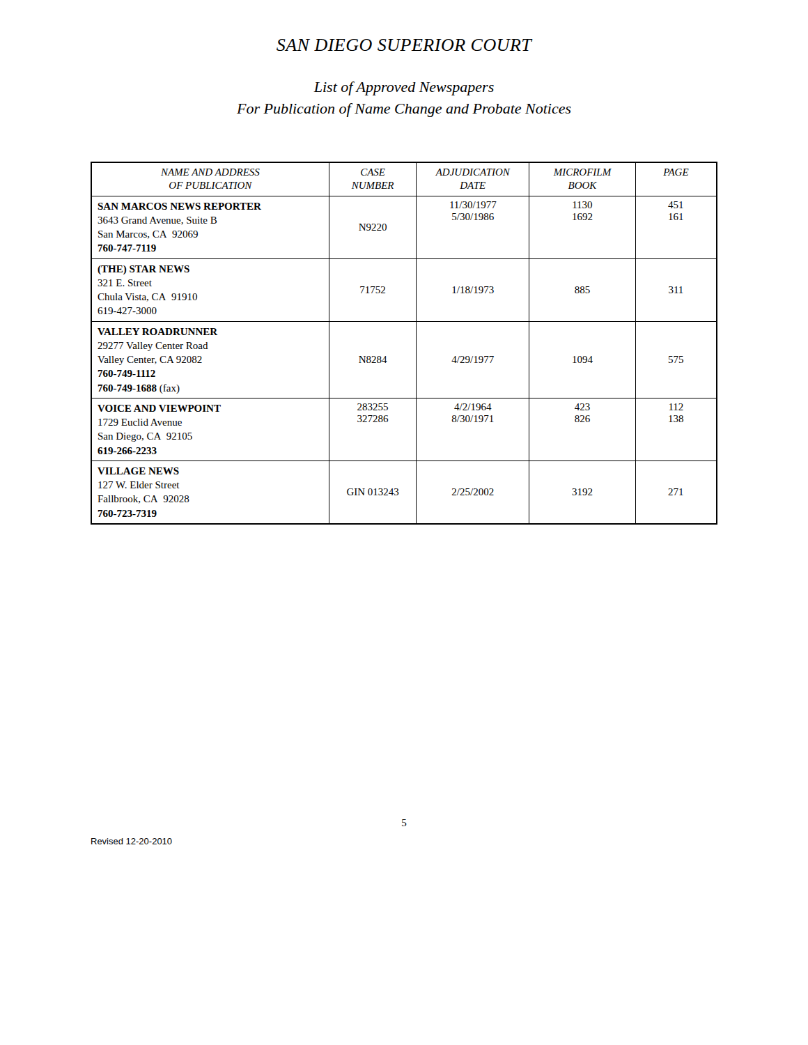SAN DIEGO SUPERIOR COURT
List of Approved Newspapers
For Publication of Name Change and Probate Notices
| NAME AND ADDRESS OF PUBLICATION | CASE NUMBER | ADJUDICATION DATE | MICROFILM BOOK | PAGE |
| --- | --- | --- | --- | --- |
| SAN MARCOS NEWS REPORTER 3643 Grand Avenue, Suite B San Marcos, CA 92069 760-747-7119 | N9220 | 11/30/1977 5/30/1986 | 1130 1692 | 451 161 |
| (THE) STAR NEWS 321 E. Street Chula Vista, CA 91910 619-427-3000 | 71752 | 1/18/1973 | 885 | 311 |
| VALLEY ROADRUNNER 29277 Valley Center Road Valley Center, CA 92082 760-749-1112 760-749-1688 (fax) | N8284 | 4/29/1977 | 1094 | 575 |
| VOICE AND VIEWPOINT 1729 Euclid Avenue San Diego, CA 92105 619-266-2233 | 283255 327286 | 4/2/1964 8/30/1971 | 423 826 | 112 138 |
| VILLAGE NEWS 127 W. Elder Street Fallbrook, CA 92028 760-723-7319 | GIN 013243 | 2/25/2002 | 3192 | 271 |
5
Revised 12-20-2010